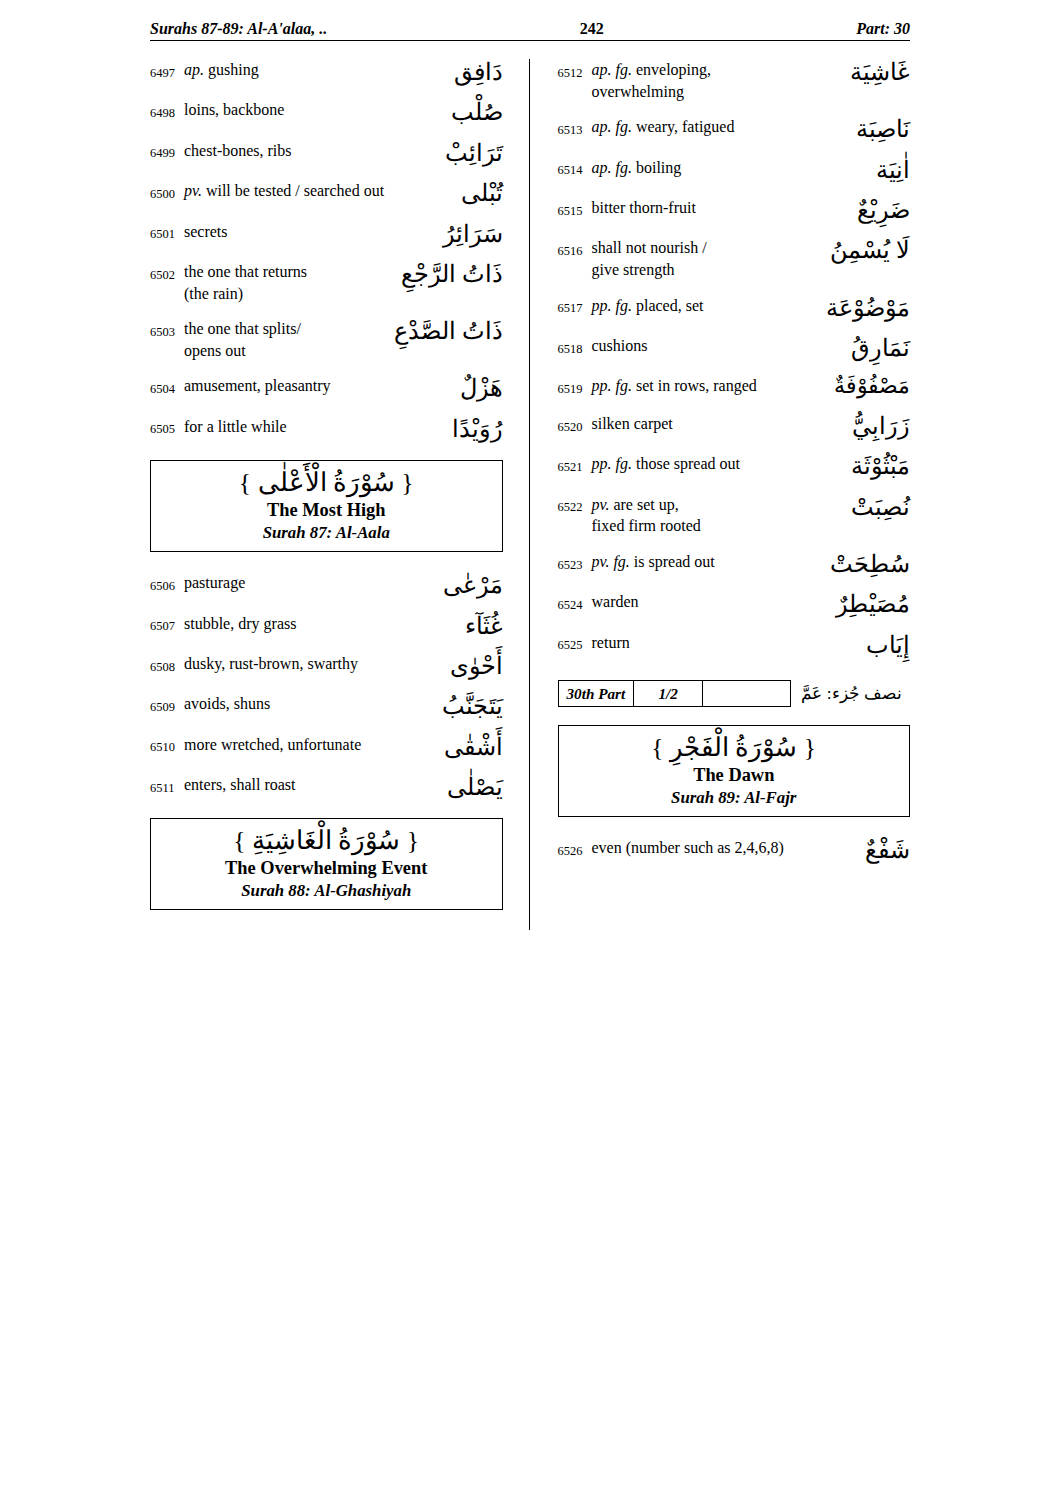Surahs 87-89: Al-A'alaa, .. 242 Part: 30
6497 ap. gushing دَافِق
6498 loins, backbone صُلْب
6499 chest-bones, ribs تَرَائِبْ
6500 pv. will be tested / searched out تُبْلى
6501 secrets سَرَائِرُ
6502 the one that returns
(the rain) ذَاتُ الرَّجْعِ
6503 the one that splits/
opens out ذَاتُ الصَّدْعِ
6504 amusement, pleasantry هَزْلٌ
6505 for a little while رُوَيْدًا
{ سُوْرَةُ الْأَعْلٰى }
The Most High
Surah 87: Al-Aala
6506 pasturage مَرْعٰى
6507 stubble, dry grass غُثَآء
6508 dusky, rust-brown, swarthy أَحْوٰى
6509 avoids, shuns يَتَجَنَّبُ
6510 more wretched, unfortunate أَشْقٰى
6511 enters, shall roast يَصْلٰى
{ سُوْرَةُ الْغَاشِيَةِ }
The Overwhelming Event
Surah 88: Al-Ghashiyah
6512 ap. fg. enveloping,
overwhelming غَاشِيَة
6513 ap. fg. weary, fatigued نَاصِبَة
6514 ap. fg. boiling اٰنِيَة
6515 bitter thorn-fruit ضَرِيْعٌ
6516 shall not nourish /
give strength لَا يُسْمِنُ
6517 pp. fg. placed, set مَوْضُوْعَة
6518 cushions نَمَارِقُ
6519 pp. fg. set in rows, ranged مَصْفُوْفَةٌ
6520 silken carpet زَرَابِيُّ
6521 pp. fg. those spread out مَبْثُوْثَة
6522 pv. are set up,
fixed firm rooted نُصِبَتْ
6523 pv. fg. is spread out سُطِحَتْ
6524 warden مُصَيْطِرٌ
6525 return إِيَاب
30th Part 1/2 نصف جُزء: عَمَّ
{ سُوْرَةُ الْفَجْرِ }
The Dawn
Surah 89: Al-Fajr
6526 even (number such as 2,4,6,8) شَفْعٌ